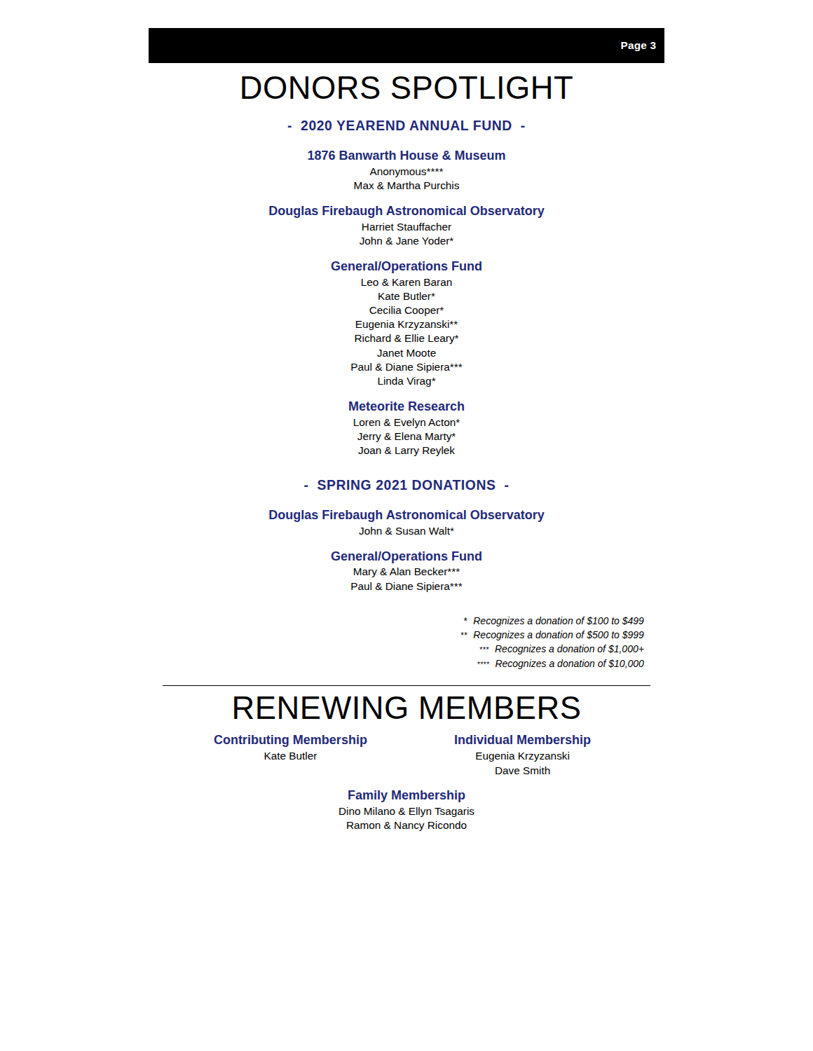Page 3
DONORS SPOTLIGHT
- 2020 YEAREND ANNUAL FUND -
1876 Banwarth House & Museum
Anonymous****
Max & Martha Purchis
Douglas Firebaugh Astronomical Observatory
Harriet Stauffacher
John & Jane Yoder*
General/Operations Fund
Leo & Karen Baran
Kate Butler*
Cecilia Cooper*
Eugenia Krzyzanski**
Richard & Ellie Leary*
Janet Moote
Paul & Diane Sipiera***
Linda Virag*
Meteorite Research
Loren & Evelyn Acton*
Jerry & Elena Marty*
Joan & Larry Reylek
- SPRING 2021 DONATIONS -
Douglas Firebaugh Astronomical Observatory
John & Susan Walt*
General/Operations Fund
Mary & Alan Becker***
Paul & Diane Sipiera***
* Recognizes a donation of $100 to $499
** Recognizes a donation of $500 to $999
*** Recognizes a donation of $1,000+
**** Recognizes a donation of $10,000
RENEWING MEMBERS
Contributing Membership
Kate Butler
Individual Membership
Eugenia Krzyzanski
Dave Smith
Family Membership
Dino Milano & Ellyn Tsagaris
Ramon & Nancy Ricondo